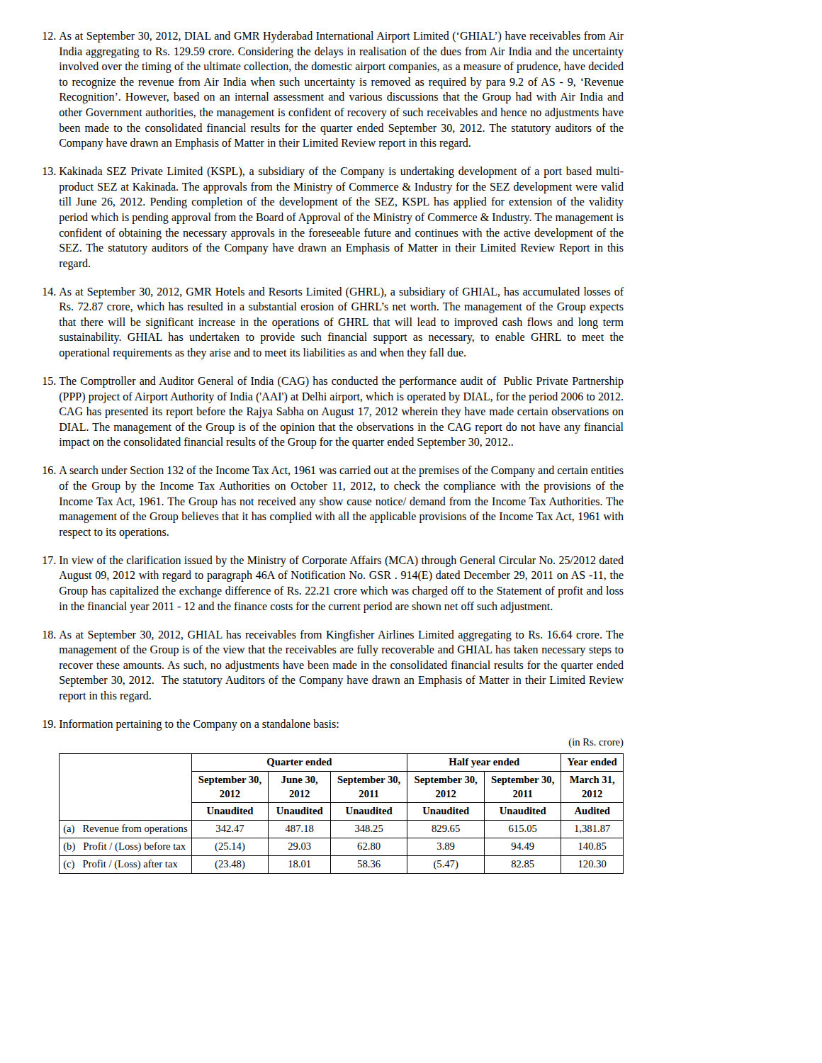As at September 30, 2012, DIAL and GMR Hyderabad International Airport Limited (‘GHIAL’) have receivables from Air India aggregating to Rs. 129.59 crore. Considering the delays in realisation of the dues from Air India and the uncertainty involved over the timing of the ultimate collection, the domestic airport companies, as a measure of prudence, have decided to recognize the revenue from Air India when such uncertainty is removed as required by para 9.2 of AS - 9, ‘Revenue Recognition’. However, based on an internal assessment and various discussions that the Group had with Air India and other Government authorities, the management is confident of recovery of such receivables and hence no adjustments have been made to the consolidated financial results for the quarter ended September 30, 2012. The statutory auditors of the Company have drawn an Emphasis of Matter in their Limited Review report in this regard.
Kakinada SEZ Private Limited (KSPL), a subsidiary of the Company is undertaking development of a port based multi-product SEZ at Kakinada. The approvals from the Ministry of Commerce & Industry for the SEZ development were valid till June 26, 2012. Pending completion of the development of the SEZ, KSPL has applied for extension of the validity period which is pending approval from the Board of Approval of the Ministry of Commerce & Industry. The management is confident of obtaining the necessary approvals in the foreseeable future and continues with the active development of the SEZ. The statutory auditors of the Company have drawn an Emphasis of Matter in their Limited Review Report in this regard.
As at September 30, 2012, GMR Hotels and Resorts Limited (GHRL), a subsidiary of GHIAL, has accumulated losses of Rs. 72.87 crore, which has resulted in a substantial erosion of GHRL’s net worth. The management of the Group expects that there will be significant increase in the operations of GHRL that will lead to improved cash flows and long term sustainability. GHIAL has undertaken to provide such financial support as necessary, to enable GHRL to meet the operational requirements as they arise and to meet its liabilities as and when they fall due.
The Comptroller and Auditor General of India (CAG) has conducted the performance audit of Public Private Partnership (PPP) project of Airport Authority of India ('AAI') at Delhi airport, which is operated by DIAL, for the period 2006 to 2012. CAG has presented its report before the Rajya Sabha on August 17, 2012 wherein they have made certain observations on DIAL. The management of the Group is of the opinion that the observations in the CAG report do not have any financial impact on the consolidated financial results of the Group for the quarter ended September 30, 2012..
A search under Section 132 of the Income Tax Act, 1961 was carried out at the premises of the Company and certain entities of the Group by the Income Tax Authorities on October 11, 2012, to check the compliance with the provisions of the Income Tax Act, 1961. The Group has not received any show cause notice/ demand from the Income Tax Authorities. The management of the Group believes that it has complied with all the applicable provisions of the Income Tax Act, 1961 with respect to its operations.
In view of the clarification issued by the Ministry of Corporate Affairs (MCA) through General Circular No. 25/2012 dated August 09, 2012 with regard to paragraph 46A of Notification No. GSR . 914(E) dated December 29, 2011 on AS -11, the Group has capitalized the exchange difference of Rs. 22.21 crore which was charged off to the Statement of profit and loss in the financial year 2011 - 12 and the finance costs for the current period are shown net off such adjustment.
As at September 30, 2012, GHIAL has receivables from Kingfisher Airlines Limited aggregating to Rs. 16.64 crore. The management of the Group is of the view that the receivables are fully recoverable and GHIAL has taken necessary steps to recover these amounts. As such, no adjustments have been made in the consolidated financial results for the quarter ended September 30, 2012. The statutory Auditors of the Company have drawn an Emphasis of Matter in their Limited Review report in this regard.
Information pertaining to the Company on a standalone basis:
(in Rs. crore)
| | Quarter ended | Half year ended | Year ended |
| September 30, 2012 | June 30, 2012 | September 30, 2011 | September 30, 2012 | September 30, 2011 | March 31, 2012 |
| Unaudited | Unaudited | Unaudited | Unaudited | Unaudited | Audited |
| (a) Revenue from operations | 342.47 | 487.18 | 348.25 | 829.65 | 615.05 | 1,381.87 |
| (b) Profit / (Loss) before tax | (25.14) | 29.03 | 62.80 | 3.89 | 94.49 | 140.85 |
| (c) Profit / (Loss) after tax | (23.48) | 18.01 | 58.36 | (5.47) | 82.85 | 120.30 |